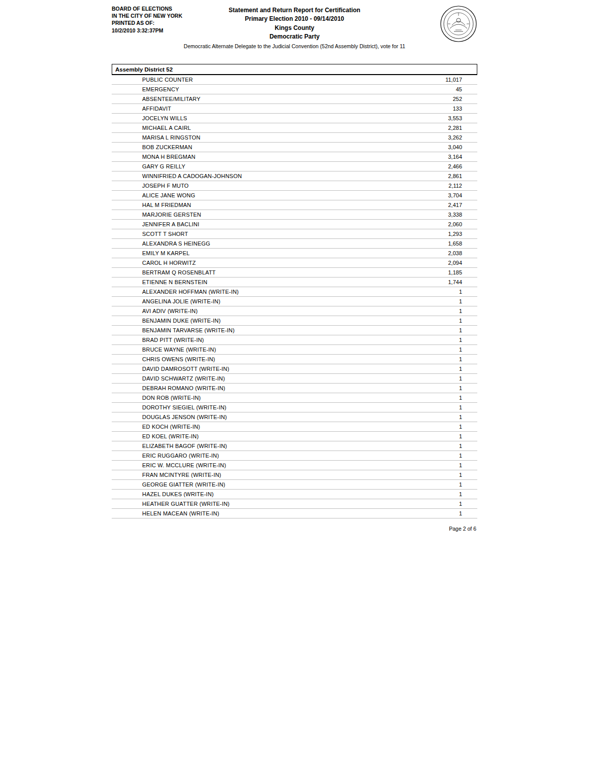BOARD OF ELECTIONS
IN THE CITY OF NEW YORK
PRINTED AS OF:
10/2/2010 3:32:37PM
Statement and Return Report for Certification
Primary Election 2010 - 09/14/2010
Kings County
Democratic Party
Democratic Alternate Delegate to the Judicial Convention (52nd Assembly District), vote for 11
Assembly District 52
| PUBLIC COUNTER | 11,017 |
| EMERGENCY | 45 |
| ABSENTEE/MILITARY | 252 |
| AFFIDAVIT | 133 |
| JOCELYN WILLS | 3,553 |
| MICHAEL A CAIRL | 2,281 |
| MARISA L RINGSTON | 3,262 |
| BOB ZUCKERMAN | 3,040 |
| MONA H BREGMAN | 3,164 |
| GARY G REILLY | 2,466 |
| WINNIFRIED A CADOGAN-JOHNSON | 2,861 |
| JOSEPH F MUTO | 2,112 |
| ALICE JANE WONG | 3,704 |
| HAL M FRIEDMAN | 2,417 |
| MARJORIE GERSTEN | 3,338 |
| JENNIFER A BACLINI | 2,060 |
| SCOTT T SHORT | 1,293 |
| ALEXANDRA S HEINEGG | 1,658 |
| EMILY M KARPEL | 2,038 |
| CAROL H HORWITZ | 2,094 |
| BERTRAM Q ROSENBLATT | 1,185 |
| ETIENNE N BERNSTEIN | 1,744 |
| ALEXANDER HOFFMAN (WRITE-IN) | 1 |
| ANGELINA JOLIE (WRITE-IN) | 1 |
| AVI ADIV (WRITE-IN) | 1 |
| BENJAMIN DUKE (WRITE-IN) | 1 |
| BENJAMIN TARVARSE (WRITE-IN) | 1 |
| BRAD PITT (WRITE-IN) | 1 |
| BRUCE WAYNE (WRITE-IN) | 1 |
| CHRIS OWENS (WRITE-IN) | 1 |
| DAVID DAMROSOTT (WRITE-IN) | 1 |
| DAVID SCHWARTZ (WRITE-IN) | 1 |
| DEBRAH ROMANO (WRITE-IN) | 1 |
| DON ROB (WRITE-IN) | 1 |
| DOROTHY SIEGIEL (WRITE-IN) | 1 |
| DOUGLAS JENSON (WRITE-IN) | 1 |
| ED KOCH (WRITE-IN) | 1 |
| ED KOEL (WRITE-IN) | 1 |
| ELIZABETH BAGOF (WRITE-IN) | 1 |
| ERIC RUGGARO (WRITE-IN) | 1 |
| ERIC W. MCCLURE (WRITE-IN) | 1 |
| FRAN MCINTYRE (WRITE-IN) | 1 |
| GEORGE GIATTER (WRITE-IN) | 1 |
| HAZEL DUKES (WRITE-IN) | 1 |
| HEATHER GUATTER (WRITE-IN) | 1 |
| HELEN MACEAN (WRITE-IN) | 1 |
Page 2 of 6